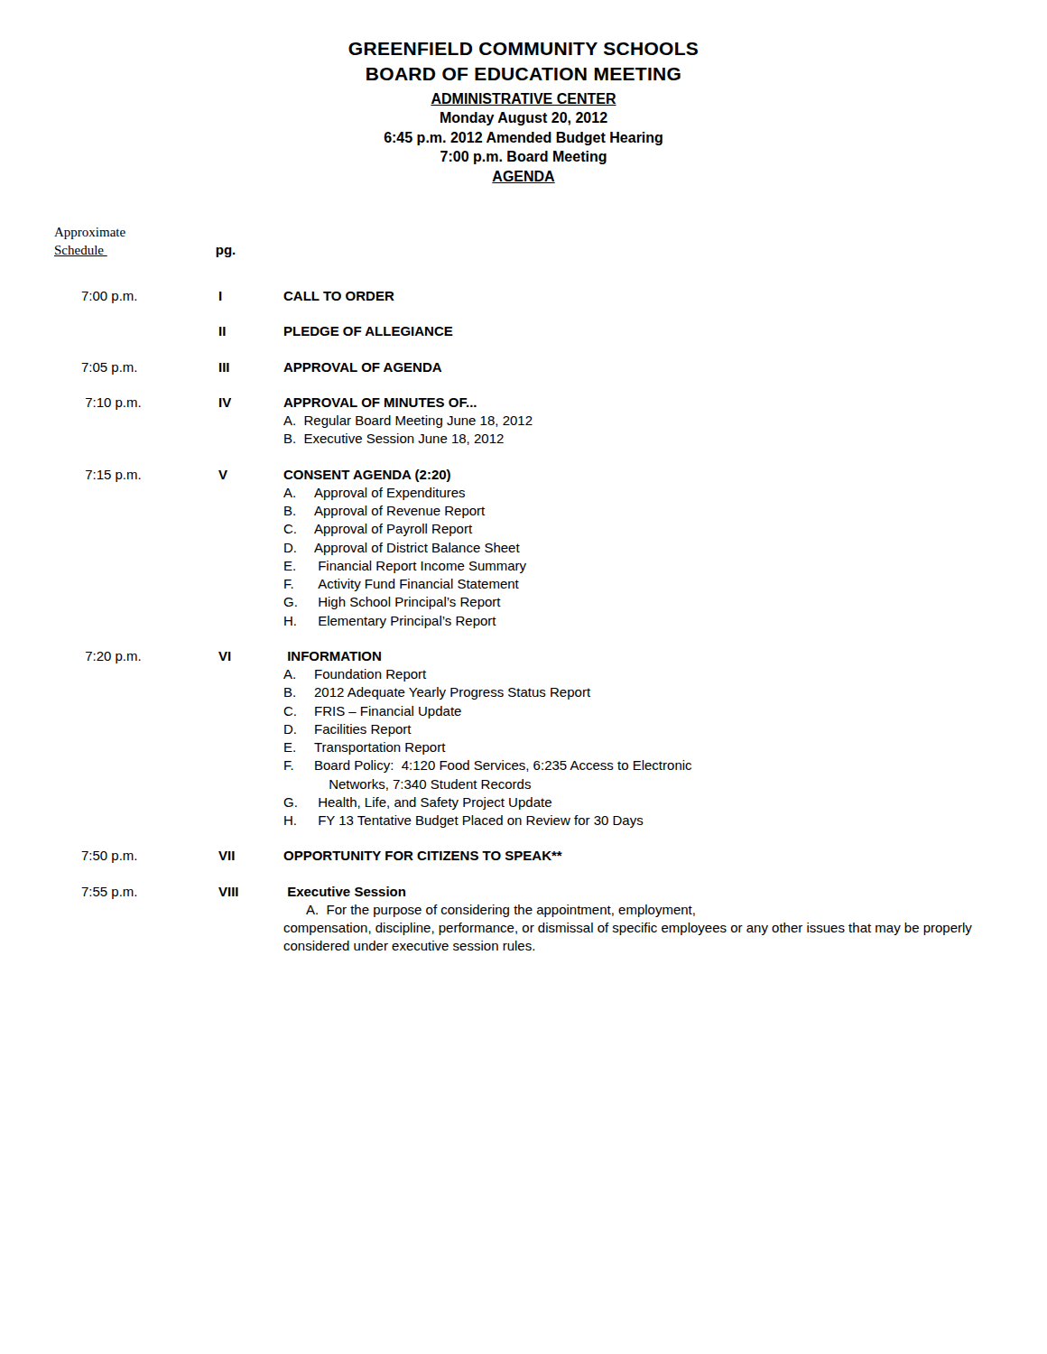GREENFIELD COMMUNITY SCHOOLS
BOARD OF EDUCATION MEETING
ADMINISTRATIVE CENTER
Monday August 20, 2012
6:45 p.m. 2012 Amended Budget Hearing
7:00 p.m. Board Meeting
AGENDA
Approximate
Schedule pg.
| 7:00 p.m. | I | CALL TO ORDER |
| | II | PLEDGE OF ALLEGIANCE |
| 7:05 p.m. | III | APPROVAL OF AGENDA |
| 7:10 p.m. | IV | APPROVAL OF MINUTES OF... A. Regular Board Meeting June 18, 2012 B. Executive Session June 18, 2012 |
| 7:15 p.m. | V | CONSENT AGENDA (2:20) A. Approval of Expenditures B. Approval of Revenue Report C. Approval of Payroll Report D. Approval of District Balance Sheet E. Financial Report Income Summary F. Activity Fund Financial Statement G. High School Principal’s Report H. Elementary Principal’s Report |
| 7:20 p.m. | VI | INFORMATION A. Foundation Report B. 2012 Adequate Yearly Progress Status Report C. FRIS – Financial Update D. Facilities Report E. Transportation Report F. Board Policy: 4:120 Food Services, 6:235 Access to Electronic Networks, 7:340 Student Records G. Health, Life, and Safety Project Update H. FY 13 Tentative Budget Placed on Review for 30 Days |
| 7:50 p.m. | VII | OPPORTUNITY FOR CITIZENS TO SPEAK** |
| 7:55 p.m. | VIII | Executive Session A. For the purpose of considering the appointment, employment, compensation, discipline, performance, or dismissal of specific employees or any other issues that may be properly considered under executive session rules. |